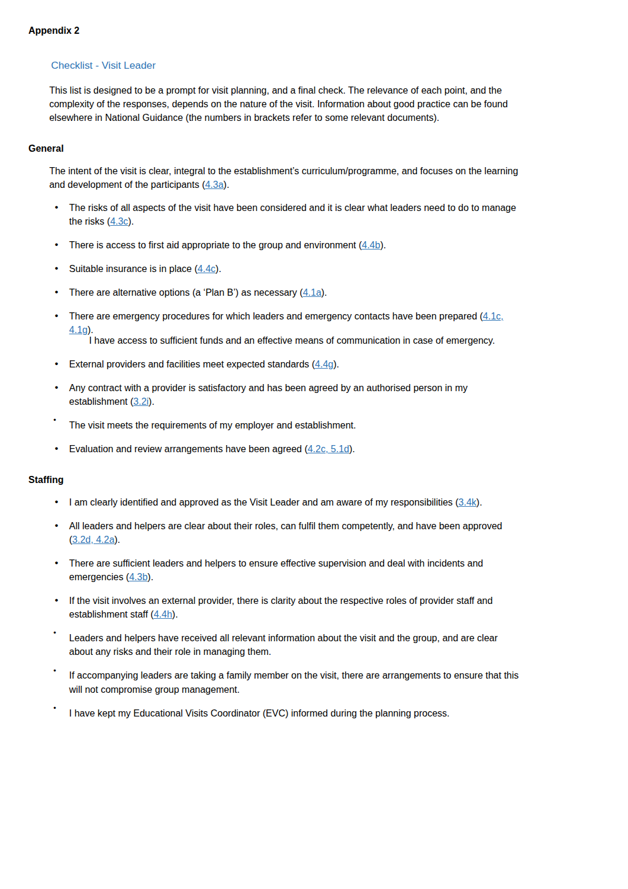Appendix 2
Checklist - Visit Leader
This list is designed to be a prompt for visit planning, and a final check. The relevance of each point, and the complexity of the responses, depends on the nature of the visit. Information about good practice can be found elsewhere in National Guidance (the numbers in brackets refer to some relevant documents).
General
The intent of the visit is clear, integral to the establishment’s curriculum/programme, and focuses on the learning and development of the participants (4.3a).
The risks of all aspects of the visit have been considered and it is clear what leaders need to do to manage the risks (4.3c).
There is access to first aid appropriate to the group and environment (4.4b).
Suitable insurance is in place (4.4c).
There are alternative options (a ‘Plan B’) as necessary (4.1a).
There are emergency procedures for which leaders and emergency contacts have been prepared (4.1c, 4.1g).
I have access to sufficient funds and an effective means of communication in case of emergency.
External providers and facilities meet expected standards (4.4g).
Any contract with a provider is satisfactory and has been agreed by an authorised person in my establishment (3.2i).
The visit meets the requirements of my employer and establishment.
Evaluation and review arrangements have been agreed (4.2c, 5.1d).
Staffing
I am clearly identified and approved as the Visit Leader and am aware of my responsibilities (3.4k).
All leaders and helpers are clear about their roles, can fulfil them competently, and have been approved (3.2d, 4.2a).
There are sufficient leaders and helpers to ensure effective supervision and deal with incidents and emergencies (4.3b).
If the visit involves an external provider, there is clarity about the respective roles of provider staff and establishment staff (4.4h).
Leaders and helpers have received all relevant information about the visit and the group, and are clear about any risks and their role in managing them.
If accompanying leaders are taking a family member on the visit, there are arrangements to ensure that this will not compromise group management.
I have kept my Educational Visits Coordinator (EVC) informed during the planning process.